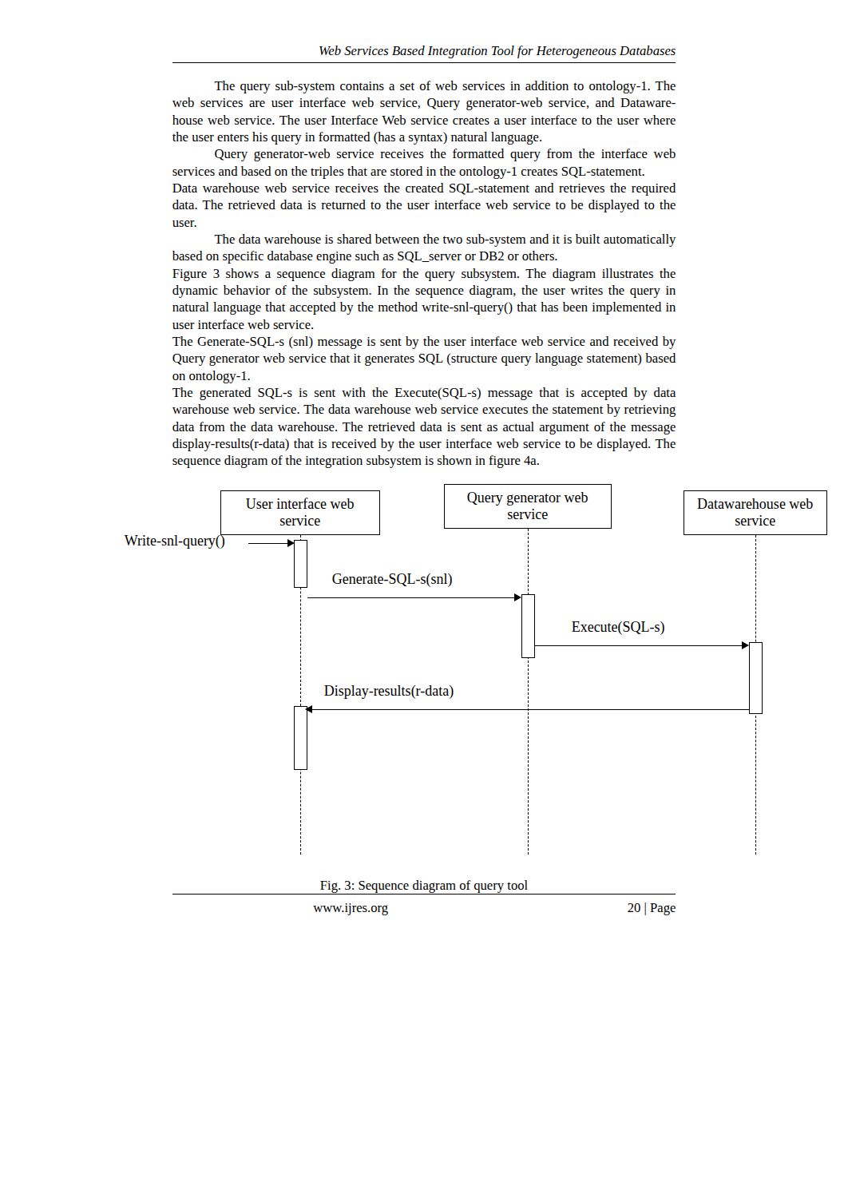Web Services Based Integration Tool for Heterogeneous Databases
The query sub-system contains a set of web services in addition to ontology-1. The web services are user interface web service, Query generator-web service, and Dataware-house web service. The user Interface Web service creates a user interface to the user where the user enters his query in formatted (has a syntax) natural language.
Query generator-web service receives the formatted query from the interface web services and based on the triples that are stored in the ontology-1 creates SQL-statement.
Data warehouse web service receives the created SQL-statement and retrieves the required data. The retrieved data is returned to the user interface web service to be displayed to the user.
The data warehouse is shared between the two sub-system and it is built automatically based on specific database engine such as SQL_server or DB2 or others.
Figure 3 shows a sequence diagram for the query subsystem. The diagram illustrates the dynamic behavior of the subsystem. In the sequence diagram, the user writes the query in natural language that accepted by the method write-snl-query() that has been implemented in user interface web service.
The Generate-SQL-s (snl) message is sent by the user interface web service and received by Query generator web service that it generates SQL (structure query language statement) based on ontology-1.
The generated SQL-s is sent with the Execute(SQL-s) message that is accepted by data warehouse web service. The data warehouse web service executes the statement by retrieving data from the data warehouse. The retrieved data is sent as actual argument of the message display-results(r-data) that is received by the user interface web service to be displayed. The sequence diagram of the integration subsystem is shown in figure 4a.
User interface web service
Query generator web service
Datawarehouse web service
Write-snl-query()
Generate-SQL-s(snl)
Execute(SQL-s)
Display-results(r-data)
Fig. 3: Sequence diagram of query tool
www.ijres.org 20 | Page